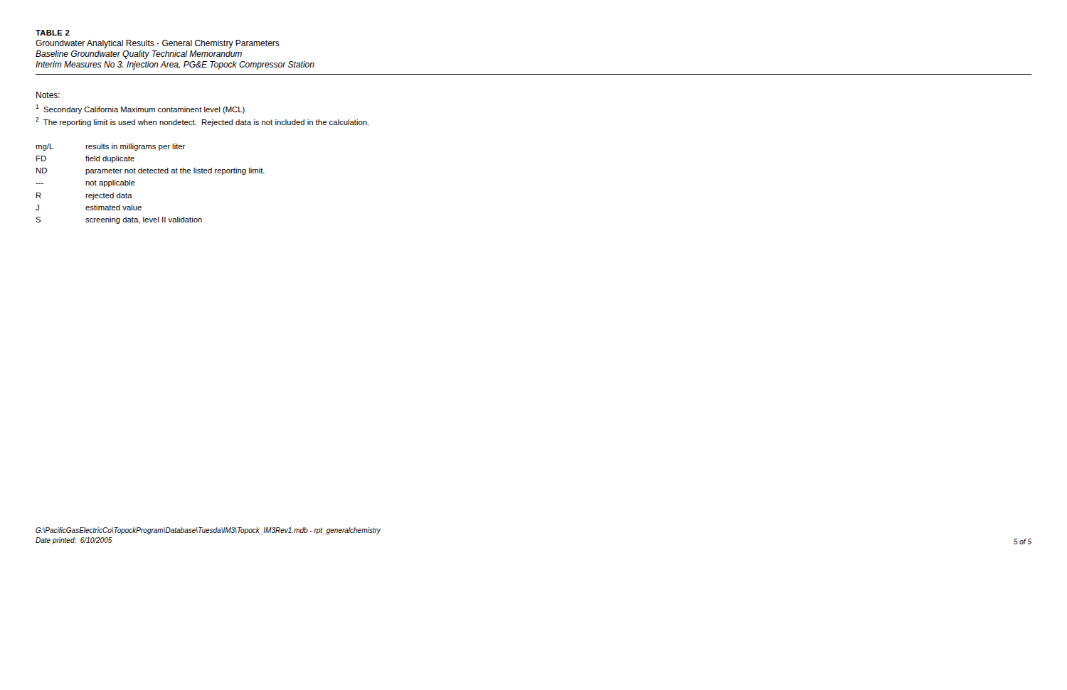TABLE 2
Groundwater Analytical Results - General Chemistry Parameters
Baseline Groundwater Quality Technical Memorandum
Interim Measures No 3. Injection Area, PG&E Topock Compressor Station
Notes:
1 Secondary California Maximum contaminent level (MCL)
2 The reporting limit is used when nondetect. Rejected data is not included in the calculation.
| mg/L | results in milligrams per liter |
| FD | field duplicate |
| ND | parameter not detected at the listed reporting limit. |
| --- | not applicable |
| R | rejected data |
| J | estimated value |
| S | screening data, level II validation |
G:\PacificGasElectricCo\TopockProgram\Database\Tuesda\IM3\Topock_IM3Rev1.mdb - rpt_generalchemistry
Date printed: 6/10/2005
5 of 5